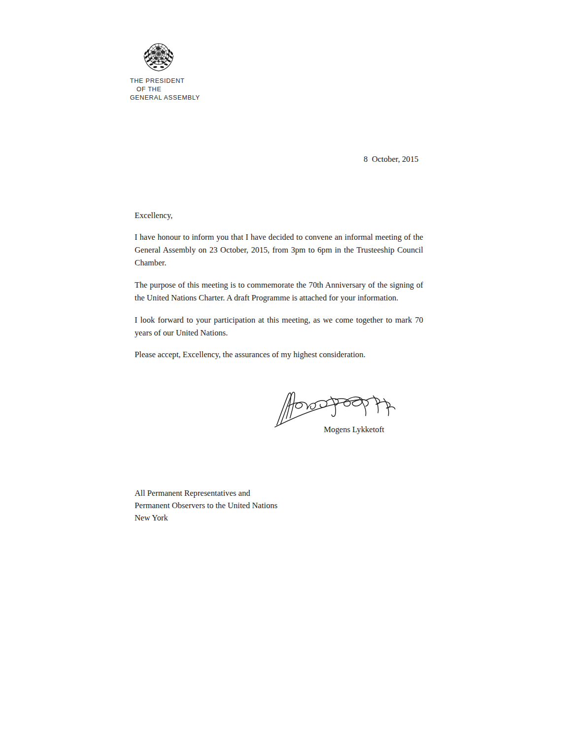THE PRESIDENT
OF THE
GENERAL ASSEMBLY
8 October, 2015
Excellency,
I have honour to inform you that I have decided to convene an informal meeting of the General Assembly on 23 October, 2015, from 3pm to 6pm in the Trusteeship Council Chamber.
The purpose of this meeting is to commemorate the 70th Anniversary of the signing of the United Nations Charter. A draft Programme is attached for your information.
I look forward to your participation at this meeting, as we come together to mark 70 years of our United Nations.
Please accept, Excellency, the assurances of my highest consideration.
Mogens Lykketoft
All Permanent Representatives and
Permanent Observers to the United Nations
New York